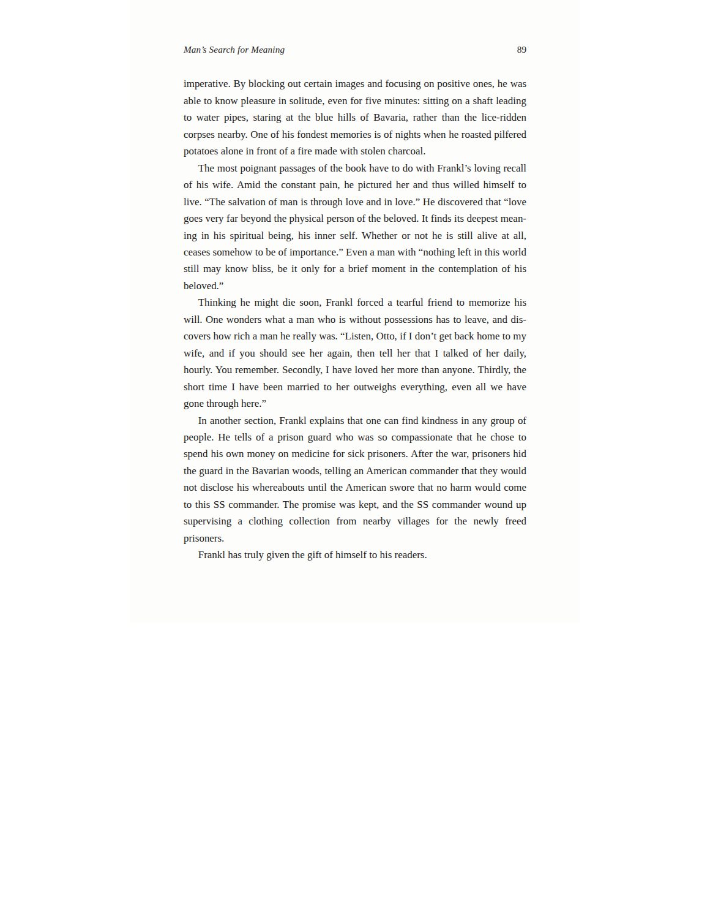Man’s Search for Meaning 89
imperative. By blocking out certain images and focusing on positive ones, he was able to know pleasure in solitude, even for five minutes: sitting on a shaft leading to water pipes, staring at the blue hills of Bavaria, rather than the lice-ridden corpses nearby. One of his fondest memories is of nights when he roasted pilfered potatoes alone in front of a fire made with stolen charcoal.
The most poignant passages of the book have to do with Frankl’s loving recall of his wife. Amid the constant pain, he pictured her and thus willed himself to live. “The salvation of man is through love and in love.” He discovered that “love goes very far beyond the physical person of the beloved. It finds its deepest meaning in his spiritual being, his inner self. Whether or not he is still alive at all, ceases somehow to be of importance.” Even a man with “nothing left in this world still may know bliss, be it only for a brief moment in the contemplation of his beloved.”
Thinking he might die soon, Frankl forced a tearful friend to memorize his will. One wonders what a man who is without possessions has to leave, and discovers how rich a man he really was. “Listen, Otto, if I don’t get back home to my wife, and if you should see her again, then tell her that I talked of her daily, hourly. You remember. Secondly, I have loved her more than anyone. Thirdly, the short time I have been married to her outweighs everything, even all we have gone through here.”
In another section, Frankl explains that one can find kindness in any group of people. He tells of a prison guard who was so compassionate that he chose to spend his own money on medicine for sick prisoners. After the war, prisoners hid the guard in the Bavarian woods, telling an American commander that they would not disclose his whereabouts until the American swore that no harm would come to this SS commander. The promise was kept, and the SS commander wound up supervising a clothing collection from nearby villages for the newly freed prisoners.
Frankl has truly given the gift of himself to his readers.